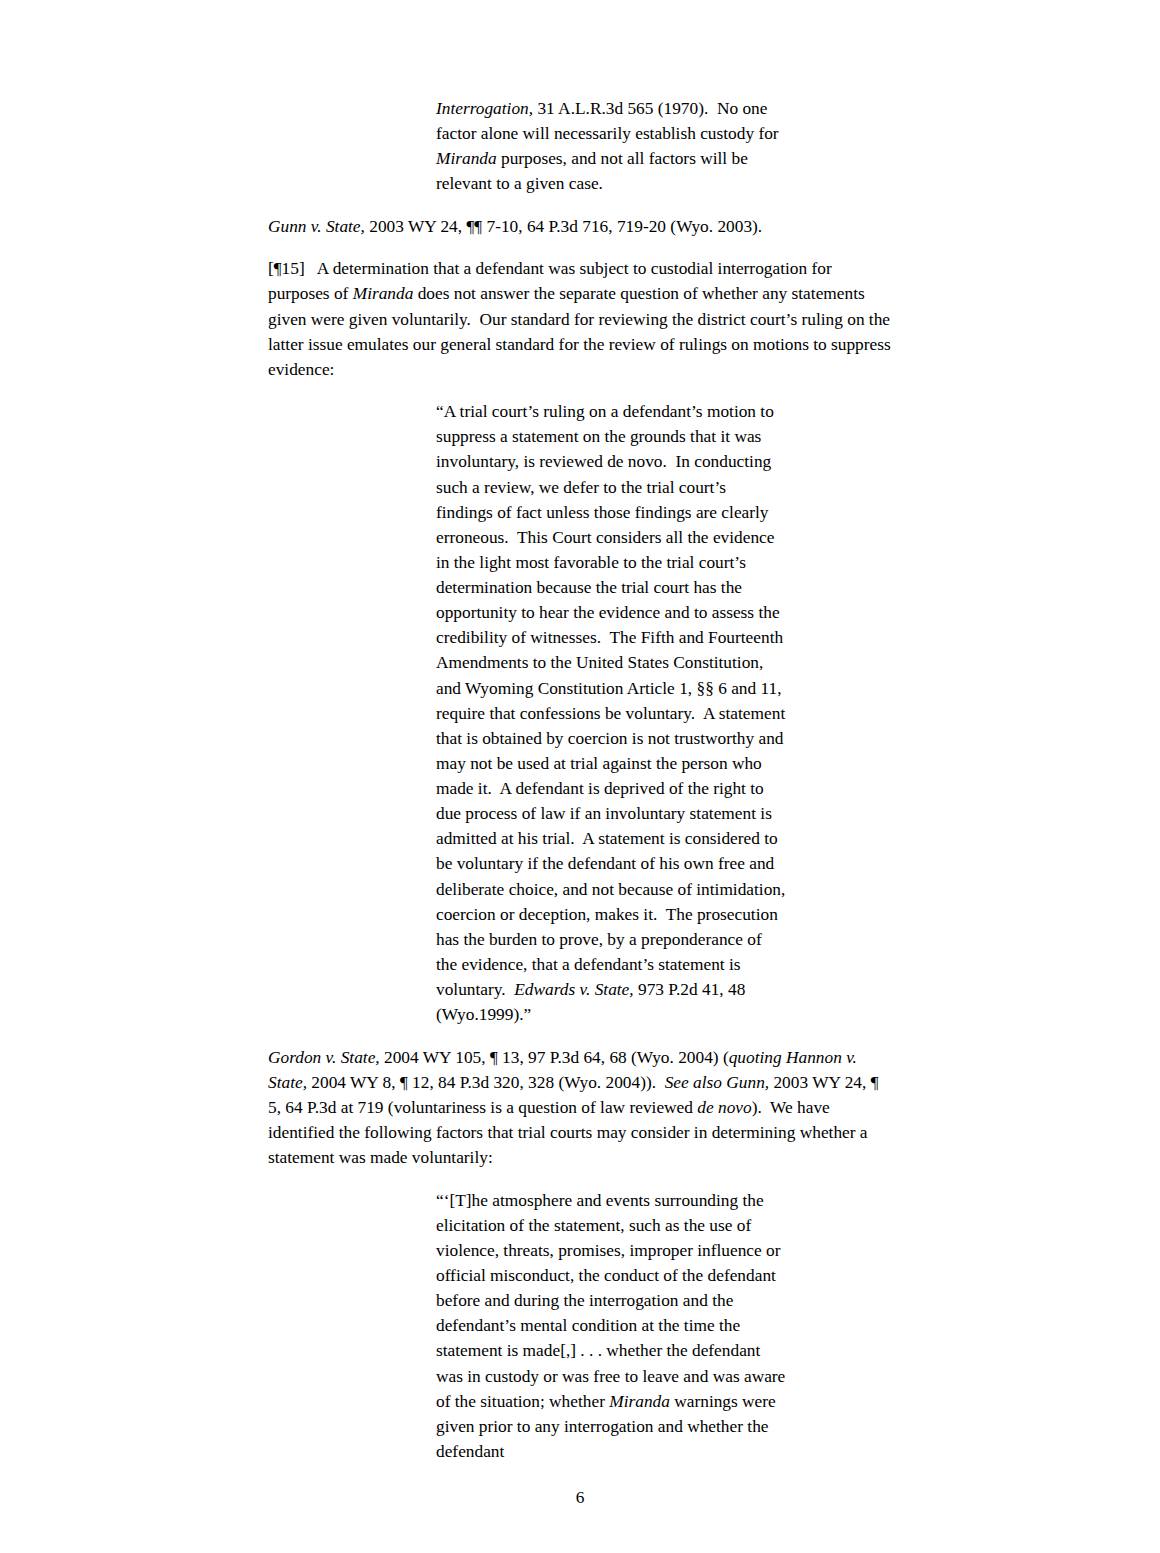Interrogation, 31 A.L.R.3d 565 (1970). No one factor alone will necessarily establish custody for Miranda purposes, and not all factors will be relevant to a given case.
Gunn v. State, 2003 WY 24, ¶¶ 7-10, 64 P.3d 716, 719-20 (Wyo. 2003).
[¶15] A determination that a defendant was subject to custodial interrogation for purposes of Miranda does not answer the separate question of whether any statements given were given voluntarily. Our standard for reviewing the district court’s ruling on the latter issue emulates our general standard for the review of rulings on motions to suppress evidence:
“A trial court’s ruling on a defendant’s motion to suppress a statement on the grounds that it was involuntary, is reviewed de novo. In conducting such a review, we defer to the trial court’s findings of fact unless those findings are clearly erroneous. This Court considers all the evidence in the light most favorable to the trial court’s determination because the trial court has the opportunity to hear the evidence and to assess the credibility of witnesses. The Fifth and Fourteenth Amendments to the United States Constitution, and Wyoming Constitution Article 1, §§ 6 and 11, require that confessions be voluntary. A statement that is obtained by coercion is not trustworthy and may not be used at trial against the person who made it. A defendant is deprived of the right to due process of law if an involuntary statement is admitted at his trial. A statement is considered to be voluntary if the defendant of his own free and deliberate choice, and not because of intimidation, coercion or deception, makes it. The prosecution has the burden to prove, by a preponderance of the evidence, that a defendant’s statement is voluntary. Edwards v. State, 973 P.2d 41, 48 (Wyo.1999).”
Gordon v. State, 2004 WY 105, ¶ 13, 97 P.3d 64, 68 (Wyo. 2004) (quoting Hannon v. State, 2004 WY 8, ¶ 12, 84 P.3d 320, 328 (Wyo. 2004)). See also Gunn, 2003 WY 24, ¶ 5, 64 P.3d at 719 (voluntariness is a question of law reviewed de novo). We have identified the following factors that trial courts may consider in determining whether a statement was made voluntarily:
“‘[T]he atmosphere and events surrounding the elicitation of the statement, such as the use of violence, threats, promises, improper influence or official misconduct, the conduct of the defendant before and during the interrogation and the defendant’s mental condition at the time the statement is made[,] . . . whether the defendant was in custody or was free to leave and was aware of the situation; whether Miranda warnings were given prior to any interrogation and whether the defendant
6